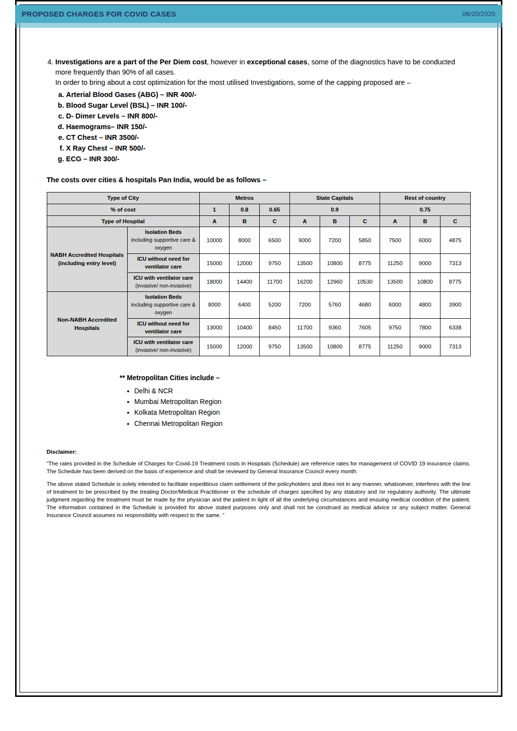PROPOSED CHARGES FOR COVID CASES 06/20/2020
Investigations are a part of the Per Diem cost, however in exceptional cases, some of the diagnostics have to be conducted more frequently than 90% of all cases.
In order to bring about a cost optimization for the most utilised Investigations, some of the capping proposed are –
Arterial Blood Gases (ABG) – INR 400/-
Blood Sugar Level (BSL) – INR 100/-
D- Dimer Levels – INR 800/-
Haemograms– INR 150/-
CT Chest – INR 3500/-
X Ray Chest – INR 500/-
ECG – INR 300/-
The costs over cities & hospitals Pan India, would be as follows –
| Type of City | Metros | State Capitals | Rest of country |
| --- | --- | --- | --- |
| % of cost | 1 | 0.8 | 0.65 | 0.9 | 0.75 |
| Type of Hospital | A | B | C | A | B | C | A | B | C |
| NABH Accredited Hospitals (including entry level) | Isolation Beds including supportive care & oxygen | 10000 | 8000 | 6500 | 9000 | 7200 | 5850 | 7500 | 6000 | 4875 |
| ICU without need for ventilator care | 15000 | 12000 | 9750 | 13500 | 10800 | 8775 | 11250 | 9000 | 7313 |
| ICU with ventilator care (invasive/ non-invasive) | 18000 | 14400 | 11700 | 16200 | 12960 | 10530 | 13500 | 10800 | 8775 |
| Non-NABH Accredited Hospitals | Isolation Beds including supportive care & oxygen | 8000 | 6400 | 5200 | 7200 | 5760 | 4680 | 6000 | 4800 | 3900 |
| ICU without need for ventilator care | 13000 | 10400 | 8450 | 11700 | 9360 | 7605 | 9750 | 7800 | 6338 |
| ICU with ventilator care (invasive/ non-invasive) | 15000 | 12000 | 9750 | 13500 | 10800 | 8775 | 11250 | 9000 | 7313 |
** Metropolitan Cities include –
Delhi & NCR
Mumbai Metropolitan Region
Kolkata Metropolitan Region
Chennai Metropolitan Region
Disclaimer:
“The rates provided in the Schedule of Charges for Covid-19 Treatment costs in Hospitals (Schedule) are reference rates for management of COVID 19 insurance claims. The Schedule has been derived on the basis of experience and shall be reviewed by General Insurance Council every month.
The above stated Schedule is solely intended to facilitate expeditious claim settlement of the policyholders and does not in any manner, whatsoever, interferes with the line of treatment to be prescribed by the treating Doctor/Medical Practitioner or the schedule of charges specified by any statutory and /or regulatory authority. The ultimate judgment regarding the treatment must be made by the physician and the patient in light of all the underlying circumstances and ensuing medical condition of the patient. The information contained in the Schedule is provided for above stated purposes only and shall not be construed as medical advice or any subject matter. General Insurance Council assumes no responsibility with respect to the same. “